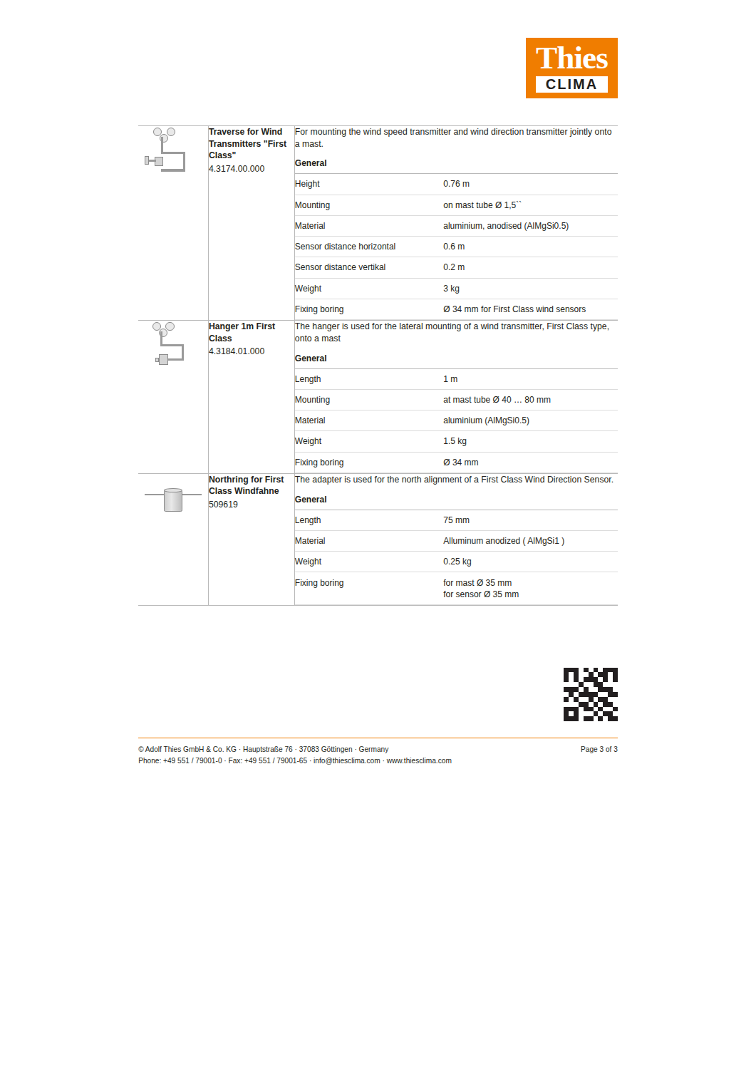Thies CLIMA
| | Traverse for Wind Transmitters "First Class" 4.3174.00.000 | For mounting the wind speed transmitter and wind direction transmitter jointly onto a mast. / General / / --- / / Height / 0.76 m / / Mounting / on mast tube Ø 1,5`` / / Material / aluminium, anodised (AlMgSi0.5) / / Sensor distance horizontal / 0.6 m / / Sensor distance vertikal / 0.2 m / / Weight / 3 kg / / Fixing boring / Ø 34 mm for First Class wind sensors / |
| | Hanger 1m First Class 4.3184.01.000 | The hanger is used for the lateral mounting of a wind transmitter, First Class type, onto a mast / General / / --- / / Length / 1 m / / Mounting / at mast tube Ø 40 … 80 mm / / Material / aluminium (AlMgSi0.5) / / Weight / 1.5 kg / / Fixing boring / Ø 34 mm / |
| | Northring for First Class Windfahne 509619 | The adapter is used for the north alignment of a First Class Wind Direction Sensor. / General / / --- / / Length / 75 mm / / Material / Alluminum anodized ( AlMgSi1 ) / / Weight / 0.25 kg / / Fixing boring / for mast Ø 35 mm for sensor Ø 35 mm / |
© Adolf Thies GmbH & Co. KG · Hauptstraße 76 · 37083 Göttingen · Germany
Phone: +49 551 / 79001-0 · Fax: +49 551 / 79001-65 · info@thiesclima.com · www.thiesclima.com
Page 3 of 3